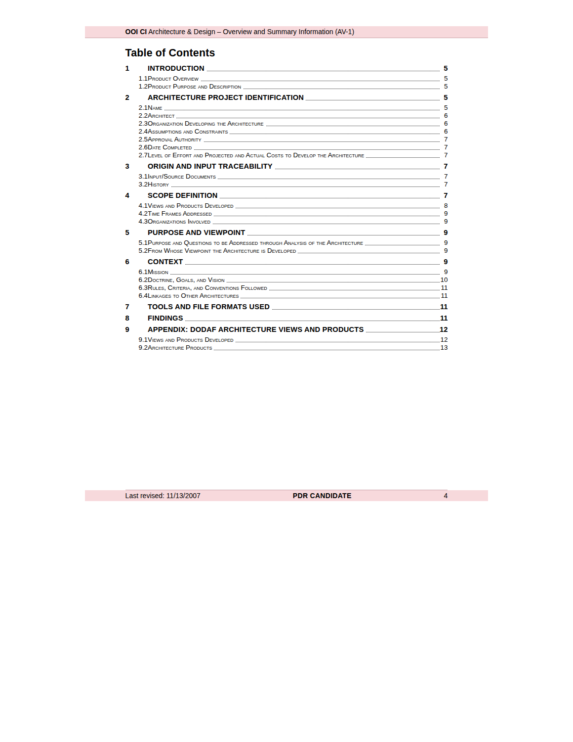OOI CI Architecture & Design – Overview and Summary Information (AV-1)
Table of Contents
| 1 | Introduction | 5 |
| 1.1 | Product Overview | 5 |
| 1.2 | Product Purpose and Description | 5 |
| 2 | Architecture Project Identification | 5 |
| 2.1 | Name | 5 |
| 2.2 | Architect | 6 |
| 2.3 | Organization Developing the Architecture | 6 |
| 2.4 | Assumptions and Constraints | 6 |
| 2.5 | Approval Authority | 7 |
| 2.6 | Date Completed | 7 |
| 2.7 | Level of Effort and Projected and Actual Costs to Develop the Architecture | 7 |
| 3 | Origin and Input Traceability | 7 |
| 3.1 | Input/Source Documents | 7 |
| 3.2 | History | 7 |
| 4 | Scope Definition | 7 |
| 4.1 | Views and Products Developed | 8 |
| 4.2 | Time Frames Addressed | 9 |
| 4.3 | Organizations Involved | 9 |
| 5 | Purpose and Viewpoint | 9 |
| 5.1 | Purpose and Questions to be Addressed through Analysis of the Architecture | 9 |
| 5.2 | From Whose Viewpoint the Architecture is Developed | 9 |
| 6 | Context | 9 |
| 6.1 | Mission | 9 |
| 6.2 | Doctrine, Goals, and Vision | 10 |
| 6.3 | Rules, Criteria, and Conventions Followed | 11 |
| 6.4 | Linkages to Other Architectures | 11 |
| 7 | Tools and File Formats Used | 11 |
| 8 | Findings | 11 |
| 9 | Appendix: DoDAF Architecture Views and Products | 12 |
| 9.1 | Views and Products Developed | 12 |
| 9.2 | Architecture Products | 13 |
Last revised: 11/13/2007 PDR CANDIDATE 4